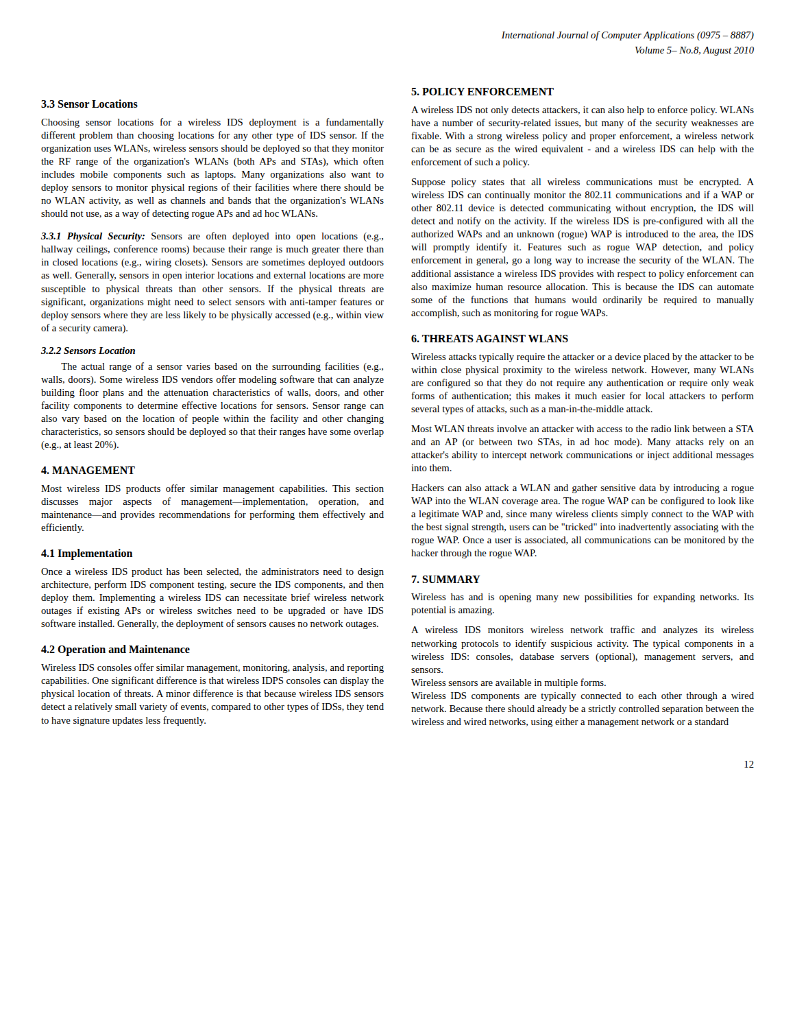International Journal of Computer Applications (0975 – 8887)
Volume 5– No.8, August 2010
3.3 Sensor Locations
Choosing sensor locations for a wireless IDS deployment is a fundamentally different problem than choosing locations for any other type of IDS sensor. If the organization uses WLANs, wireless sensors should be deployed so that they monitor the RF range of the organization's WLANs (both APs and STAs), which often includes mobile components such as laptops. Many organizations also want to deploy sensors to monitor physical regions of their facilities where there should be no WLAN activity, as well as channels and bands that the organization's WLANs should not use, as a way of detecting rogue APs and ad hoc WLANs.
3.3.1 Physical Security: Sensors are often deployed into open locations (e.g., hallway ceilings, conference rooms) because their range is much greater there than in closed locations (e.g., wiring closets). Sensors are sometimes deployed outdoors as well. Generally, sensors in open interior locations and external locations are more susceptible to physical threats than other sensors. If the physical threats are significant, organizations might need to select sensors with anti-tamper features or deploy sensors where they are less likely to be physically accessed (e.g., within view of a security camera).
3.2.2 Sensors Location
The actual range of a sensor varies based on the surrounding facilities (e.g., walls, doors). Some wireless IDS vendors offer modeling software that can analyze building floor plans and the attenuation characteristics of walls, doors, and other facility components to determine effective locations for sensors. Sensor range can also vary based on the location of people within the facility and other changing characteristics, so sensors should be deployed so that their ranges have some overlap (e.g., at least 20%).
4. MANAGEMENT
Most wireless IDS products offer similar management capabilities. This section discusses major aspects of management—implementation, operation, and maintenance—and provides recommendations for performing them effectively and efficiently.
4.1 Implementation
Once a wireless IDS product has been selected, the administrators need to design architecture, perform IDS component testing, secure the IDS components, and then deploy them. Implementing a wireless IDS can necessitate brief wireless network outages if existing APs or wireless switches need to be upgraded or have IDS software installed. Generally, the deployment of sensors causes no network outages.
4.2 Operation and Maintenance
Wireless IDS consoles offer similar management, monitoring, analysis, and reporting capabilities. One significant difference is that wireless IDPS consoles can display the physical location of threats. A minor difference is that because wireless IDS sensors detect a relatively small variety of events, compared to other types of IDSs, they tend to have signature updates less frequently.
5. POLICY ENFORCEMENT
A wireless IDS not only detects attackers, it can also help to enforce policy. WLANs have a number of security-related issues, but many of the security weaknesses are fixable. With a strong wireless policy and proper enforcement, a wireless network can be as secure as the wired equivalent - and a wireless IDS can help with the enforcement of such a policy.
Suppose policy states that all wireless communications must be encrypted. A wireless IDS can continually monitor the 802.11 communications and if a WAP or other 802.11 device is detected communicating without encryption, the IDS will detect and notify on the activity. If the wireless IDS is pre-configured with all the authorized WAPs and an unknown (rogue) WAP is introduced to the area, the IDS will promptly identify it. Features such as rogue WAP detection, and policy enforcement in general, go a long way to increase the security of the WLAN. The additional assistance a wireless IDS provides with respect to policy enforcement can also maximize human resource allocation. This is because the IDS can automate some of the functions that humans would ordinarily be required to manually accomplish, such as monitoring for rogue WAPs.
6. THREATS AGAINST WLANS
Wireless attacks typically require the attacker or a device placed by the attacker to be within close physical proximity to the wireless network. However, many WLANs are configured so that they do not require any authentication or require only weak forms of authentication; this makes it much easier for local attackers to perform several types of attacks, such as a man-in-the-middle attack.
Most WLAN threats involve an attacker with access to the radio link between a STA and an AP (or between two STAs, in ad hoc mode). Many attacks rely on an attacker's ability to intercept network communications or inject additional messages into them.
Hackers can also attack a WLAN and gather sensitive data by introducing a rogue WAP into the WLAN coverage area. The rogue WAP can be configured to look like a legitimate WAP and, since many wireless clients simply connect to the WAP with the best signal strength, users can be "tricked" into inadvertently associating with the rogue WAP. Once a user is associated, all communications can be monitored by the hacker through the rogue WAP.
7. SUMMARY
Wireless has and is opening many new possibilities for expanding networks. Its potential is amazing.
A wireless IDS monitors wireless network traffic and analyzes its wireless networking protocols to identify suspicious activity. The typical components in a wireless IDS: consoles, database servers (optional), management servers, and sensors.
Wireless sensors are available in multiple forms.
Wireless IDS components are typically connected to each other through a wired network. Because there should already be a strictly controlled separation between the wireless and wired networks, using either a management network or a standard
12